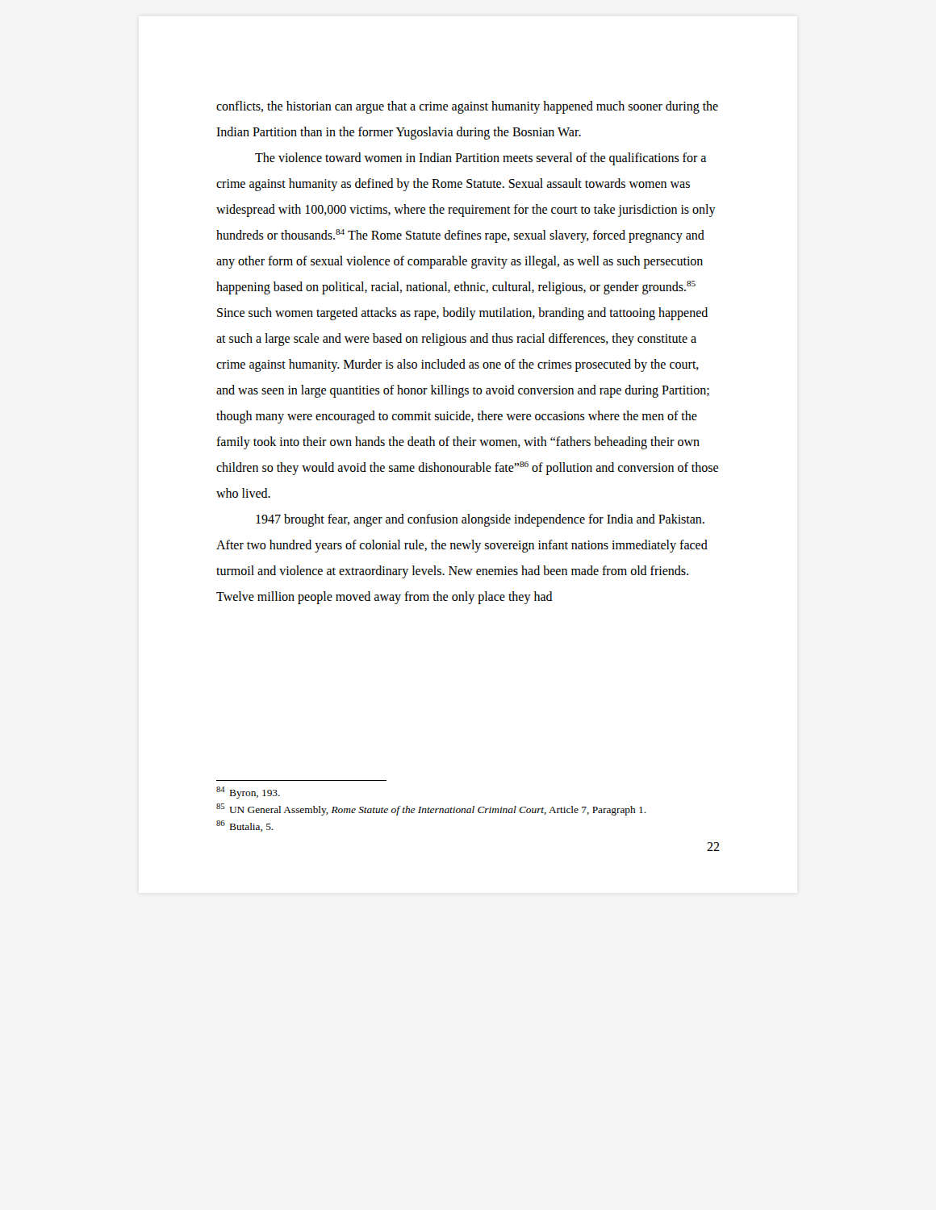conflicts, the historian can argue that a crime against humanity happened much sooner during the Indian Partition than in the former Yugoslavia during the Bosnian War.
The violence toward women in Indian Partition meets several of the qualifications for a crime against humanity as defined by the Rome Statute. Sexual assault towards women was widespread with 100,000 victims, where the requirement for the court to take jurisdiction is only hundreds or thousands.84 The Rome Statute defines rape, sexual slavery, forced pregnancy and any other form of sexual violence of comparable gravity as illegal, as well as such persecution happening based on political, racial, national, ethnic, cultural, religious, or gender grounds.85 Since such women targeted attacks as rape, bodily mutilation, branding and tattooing happened at such a large scale and were based on religious and thus racial differences, they constitute a crime against humanity. Murder is also included as one of the crimes prosecuted by the court, and was seen in large quantities of honor killings to avoid conversion and rape during Partition; though many were encouraged to commit suicide, there were occasions where the men of the family took into their own hands the death of their women, with “fathers beheading their own children so they would avoid the same dishonourable fate”86 of pollution and conversion of those who lived.
1947 brought fear, anger and confusion alongside independence for India and Pakistan. After two hundred years of colonial rule, the newly sovereign infant nations immediately faced turmoil and violence at extraordinary levels. New enemies had been made from old friends. Twelve million people moved away from the only place they had
84 Byron, 193.
85 UN General Assembly, Rome Statute of the International Criminal Court, Article 7, Paragraph 1.
86 Butalia, 5.
22